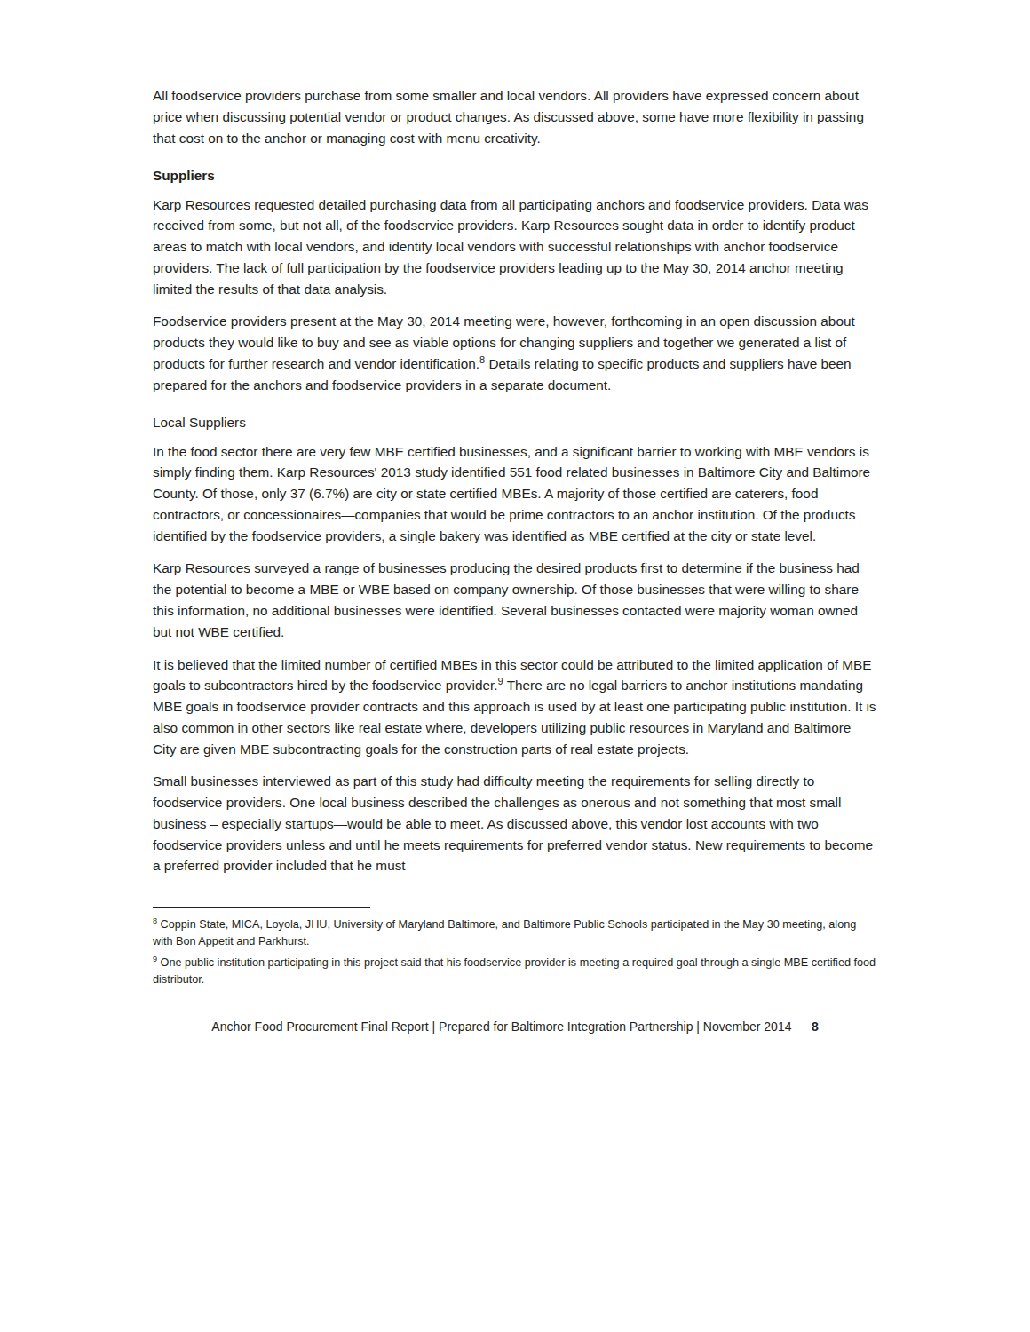All foodservice providers purchase from some smaller and local vendors. All providers have expressed concern about price when discussing potential vendor or product changes. As discussed above, some have more flexibility in passing that cost on to the anchor or managing cost with menu creativity.
Suppliers
Karp Resources requested detailed purchasing data from all participating anchors and foodservice providers. Data was received from some, but not all, of the foodservice providers. Karp Resources sought data in order to identify product areas to match with local vendors, and identify local vendors with successful relationships with anchor foodservice providers. The lack of full participation by the foodservice providers leading up to the May 30, 2014 anchor meeting limited the results of that data analysis.
Foodservice providers present at the May 30, 2014 meeting were, however, forthcoming in an open discussion about products they would like to buy and see as viable options for changing suppliers and together we generated a list of products for further research and vendor identification.8 Details relating to specific products and suppliers have been prepared for the anchors and foodservice providers in a separate document.
Local Suppliers
In the food sector there are very few MBE certified businesses, and a significant barrier to working with MBE vendors is simply finding them. Karp Resources' 2013 study identified 551 food related businesses in Baltimore City and Baltimore County. Of those, only 37 (6.7%) are city or state certified MBEs. A majority of those certified are caterers, food contractors, or concessionaires—companies that would be prime contractors to an anchor institution. Of the products identified by the foodservice providers, a single bakery was identified as MBE certified at the city or state level.
Karp Resources surveyed a range of businesses producing the desired products first to determine if the business had the potential to become a MBE or WBE based on company ownership. Of those businesses that were willing to share this information, no additional businesses were identified. Several businesses contacted were majority woman owned but not WBE certified.
It is believed that the limited number of certified MBEs in this sector could be attributed to the limited application of MBE goals to subcontractors hired by the foodservice provider.9 There are no legal barriers to anchor institutions mandating MBE goals in foodservice provider contracts and this approach is used by at least one participating public institution. It is also common in other sectors like real estate where, developers utilizing public resources in Maryland and Baltimore City are given MBE subcontracting goals for the construction parts of real estate projects.
Small businesses interviewed as part of this study had difficulty meeting the requirements for selling directly to foodservice providers. One local business described the challenges as onerous and not something that most small business – especially startups—would be able to meet. As discussed above, this vendor lost accounts with two foodservice providers unless and until he meets requirements for preferred vendor status. New requirements to become a preferred provider included that he must
8 Coppin State, MICA, Loyola, JHU, University of Maryland Baltimore, and Baltimore Public Schools participated in the May 30 meeting, along with Bon Appetit and Parkhurst.
9 One public institution participating in this project said that his foodservice provider is meeting a required goal through a single MBE certified food distributor.
Anchor Food Procurement Final Report | Prepared for Baltimore Integration Partnership | November 20148